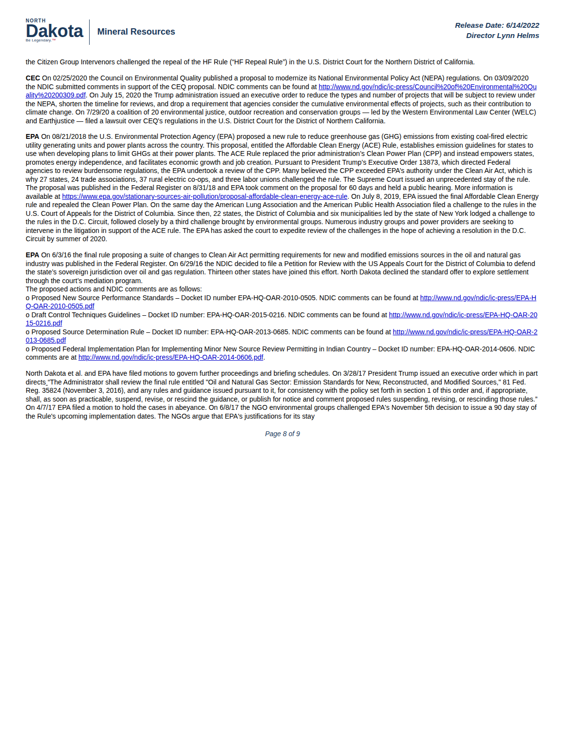NORTH Dakota Be Legendary.™
Mineral Resources
Release Date: 6/14/2022
Director Lynn Helms
the Citizen Group Intervenors challenged the repeal of the HF Rule (“HF Repeal Rule”) in the U.S. District Court for the Northern District of California.
CEC On 02/25/2020 the Council on Environmental Quality published a proposal to modernize its National Environmental Policy Act (NEPA) regulations. On 03/09/2020 the NDIC submitted comments in support of the CEQ proposal. NDIC comments can be found at http://www.nd.gov/ndic/ic-press/Council%20of%20Environmental%20Quality%20200309.pdf. On July 15, 2020 the Trump administration issued an executive order to reduce the types and number of projects that will be subject to review under the NEPA, shorten the timeline for reviews, and drop a requirement that agencies consider the cumulative environmental effects of projects, such as their contribution to climate change. On 7/29/20 a coalition of 20 environmental justice, outdoor recreation and conservation groups — led by the Western Environmental Law Center (WELC) and Earthjustice — filed a lawsuit over CEQ's regulations in the U.S. District Court for the District of Northern California.
EPA On 08/21/2018 the U.S. Environmental Protection Agency (EPA) proposed a new rule to reduce greenhouse gas (GHG) emissions from existing coal-fired electric utility generating units and power plants across the country. This proposal, entitled the Affordable Clean Energy (ACE) Rule, establishes emission guidelines for states to use when developing plans to limit GHGs at their power plants. The ACE Rule replaced the prior administration’s Clean Power Plan (CPP) and instead empowers states, promotes energy independence, and facilitates economic growth and job creation. Pursuant to President Trump’s Executive Order 13873, which directed Federal agencies to review burdensome regulations, the EPA undertook a review of the CPP. Many believed the CPP exceeded EPA’s authority under the Clean Air Act, which is why 27 states, 24 trade associations, 37 rural electric co-ops, and three labor unions challenged the rule. The Supreme Court issued an unprecedented stay of the rule. The proposal was published in the Federal Register on 8/31/18 and EPA took comment on the proposal for 60 days and held a public hearing. More information is available at https://www.epa.gov/stationary-sources-air-pollution/proposal-affordable-clean-energy-ace-rule. On July 8, 2019, EPA issued the final Affordable Clean Energy rule and repealed the Clean Power Plan. On the same day the American Lung Association and the American Public Health Association filed a challenge to the rules in the U.S. Court of Appeals for the District of Columbia. Since then, 22 states, the District of Columbia and six municipalities led by the state of New York lodged a challenge to the rules in the D.C. Circuit, followed closely by a third challenge brought by environmental groups. Numerous industry groups and power providers are seeking to intervene in the litigation in support of the ACE rule. The EPA has asked the court to expedite review of the challenges in the hope of achieving a resolution in the D.C. Circuit by summer of 2020.
EPA On 6/3/16 the final rule proposing a suite of changes to Clean Air Act permitting requirements for new and modified emissions sources in the oil and natural gas industry was published in the Federal Register. On 6/29/16 the NDIC decided to file a Petition for Review with the US Appeals Court for the District of Columbia to defend the state’s sovereign jurisdiction over oil and gas regulation. Thirteen other states have joined this effort. North Dakota declined the standard offer to explore settlement through the court’s mediation program.
The proposed actions and NDIC comments are as follows:
o Proposed New Source Performance Standards – Docket ID number EPA-HQ-OAR-2010-0505. NDIC comments can be found at http://www.nd.gov/ndic/ic-press/EPA-HQ-OAR-2010-0505.pdf
o Draft Control Techniques Guidelines – Docket ID number: EPA-HQ-OAR-2015-0216. NDIC comments can be found at http://www.nd.gov/ndic/ic-press/EPA-HQ-OAR-2015-0216.pdf
o Proposed Source Determination Rule – Docket ID number: EPA-HQ-OAR-2013-0685. NDIC comments can be found at http://www.nd.gov/ndic/ic-press/EPA-HQ-OAR-2013-0685.pdf
o Proposed Federal Implementation Plan for Implementing Minor New Source Review Permitting in Indian Country – Docket ID number: EPA-HQ-OAR-2014-0606. NDIC comments are at http://www.nd.gov/ndic/ic-press/EPA-HQ-OAR-2014-0606.pdf.
North Dakota et al. and EPA have filed motions to govern further proceedings and briefing schedules. On 3/28/17 President Trump issued an executive order which in part directs “The Administrator shall review the final rule entitled "Oil and Natural Gas Sector: Emission Standards for New, Reconstructed, and Modified Sources," 81 Fed. Reg. 35824 (November 3, 2016), and any rules and guidance issued pursuant to it, for consistency with the policy set forth in section 1 of this order and, if appropriate, shall, as soon as practicable, suspend, revise, or rescind the guidance, or publish for notice and comment proposed rules suspending, revising, or rescinding those rules.” On 4/7/17 EPA filed a motion to hold the cases in abeyance. On 6/8/17 the NGO environmental groups challenged EPA's November 5th decision to issue a 90 day stay of the Rule's upcoming implementation dates. The NGOs argue that EPA's justifications for its stay
Page 8 of 9